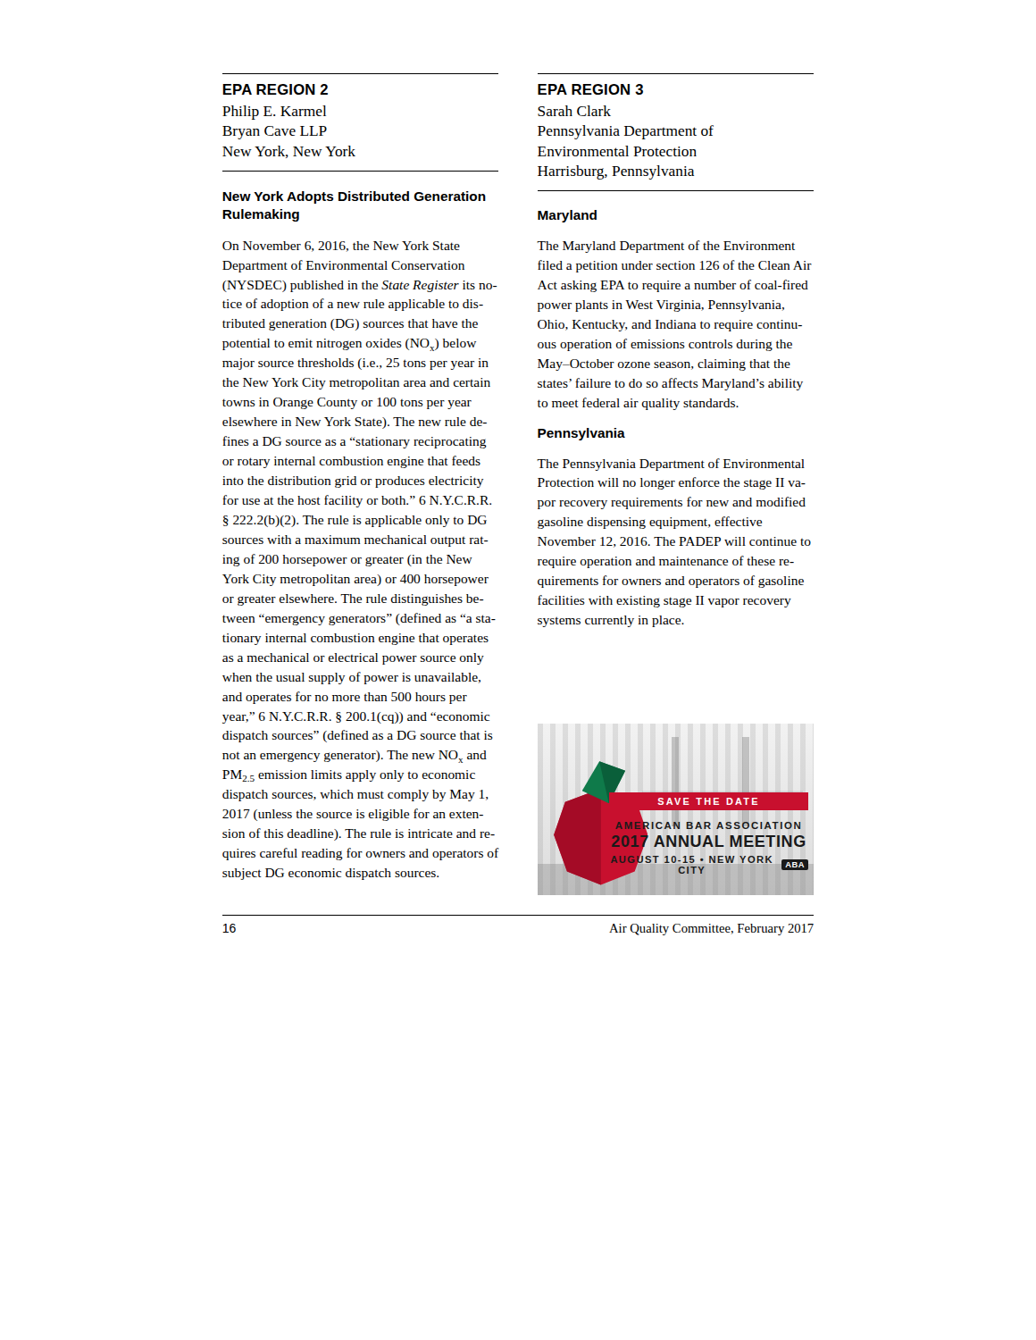EPA REGION 2
Philip E. Karmel
Bryan Cave LLP
New York, New York
New York Adopts Distributed Generation Rulemaking
On November 6, 2016, the New York State Department of Environmental Conservation (NYSDEC) published in the State Register its notice of adoption of a new rule applicable to distributed generation (DG) sources that have the potential to emit nitrogen oxides (NOx) below major source thresholds (i.e., 25 tons per year in the New York City metropolitan area and certain towns in Orange County or 100 tons per year elsewhere in New York State). The new rule defines a DG source as a “stationary reciprocating or rotary internal combustion engine that feeds into the distribution grid or produces electricity for use at the host facility or both.” 6 N.Y.C.R.R. § 222.2(b)(2). The rule is applicable only to DG sources with a maximum mechanical output rating of 200 horsepower or greater (in the New York City metropolitan area) or 400 horsepower or greater elsewhere. The rule distinguishes between “emergency generators” (defined as “a stationary internal combustion engine that operates as a mechanical or electrical power source only when the usual supply of power is unavailable, and operates for no more than 500 hours per year,” 6 N.Y.C.R.R. § 200.1(cq)) and “economic dispatch sources” (defined as a DG source that is not an emergency generator). The new NOx and PM2.5 emission limits apply only to economic dispatch sources, which must comply by May 1, 2017 (unless the source is eligible for an extension of this deadline). The rule is intricate and requires careful reading for owners and operators of subject DG economic dispatch sources.
EPA REGION 3
Sarah Clark
Pennsylvania Department of
Environmental Protection
Harrisburg, Pennsylvania
Maryland
The Maryland Department of the Environment filed a petition under section 126 of the Clean Air Act asking EPA to require a number of coal-fired power plants in West Virginia, Pennsylvania, Ohio, Kentucky, and Indiana to require continuous operation of emissions controls during the May–October ozone season, claiming that the states’ failure to do so affects Maryland’s ability to meet federal air quality standards.
Pennsylvania
The Pennsylvania Department of Environmental Protection will no longer enforce the stage II vapor recovery requirements for new and modified gasoline dispensing equipment, effective November 12, 2016. The PADEP will continue to require operation and maintenance of these requirements for owners and operators of gasoline facilities with existing stage II vapor recovery systems currently in place.
Save the Date
American Bar Association
2017 Annual Meeting
August 10-15 • New York City ABA
16 Air Quality Committee, February 2017